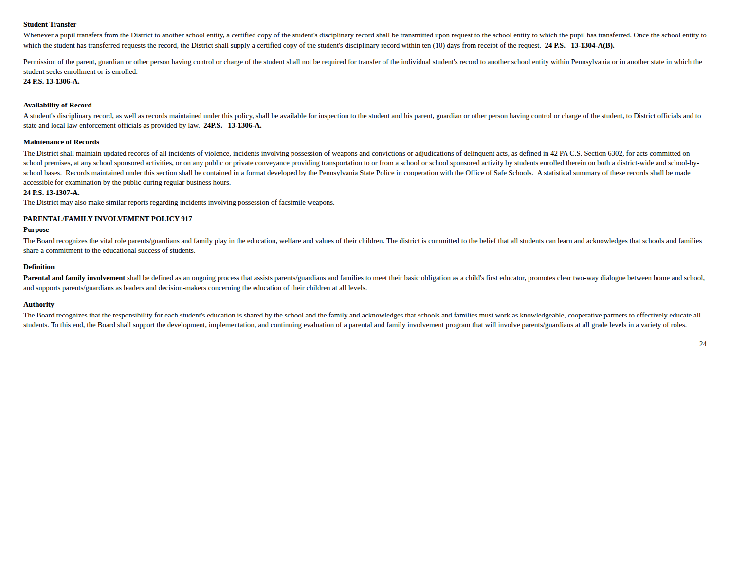Student Transfer
Whenever a pupil transfers from the District to another school entity, a certified copy of the student's disciplinary record shall be transmitted upon request to the school entity to which the pupil has transferred. Once the school entity to which the student has transferred requests the record, the District shall supply a certified copy of the student's disciplinary record within ten (10) days from receipt of the request. 24 P.S. 13-1304-A(B).
Permission of the parent, guardian or other person having control or charge of the student shall not be required for transfer of the individual student's record to another school entity within Pennsylvania or in another state in which the student seeks enrollment or is enrolled.
24 P.S. 13-1306-A.
Availability of Record
A student's disciplinary record, as well as records maintained under this policy, shall be available for inspection to the student and his parent, guardian or other person having control or charge of the student, to District officials and to state and local law enforcement officials as provided by law. 24P.S. 13-1306-A.
Maintenance of Records
The District shall maintain updated records of all incidents of violence, incidents involving possession of weapons and convictions or adjudications of delinquent acts, as defined in 42 PA C.S. Section 6302, for acts committed on school premises, at any school sponsored activities, or on any public or private conveyance providing transportation to or from a school or school sponsored activity by students enrolled therein on both a district-wide and school-by-school bases. Records maintained under this section shall be contained in a format developed by the Pennsylvania State Police in cooperation with the Office of Safe Schools. A statistical summary of these records shall be made accessible for examination by the public during regular business hours.
24 P.S. 13-1307-A.
The District may also make similar reports regarding incidents involving possession of facsimile weapons.
PARENTAL/FAMILY INVOLVEMENT POLICY 917
Purpose
The Board recognizes the vital role parents/guardians and family play in the education, welfare and values of their children. The district is committed to the belief that all students can learn and acknowledges that schools and families share a commitment to the educational success of students.
Definition
Parental and family involvement shall be defined as an ongoing process that assists parents/guardians and families to meet their basic obligation as a child's first educator, promotes clear two-way dialogue between home and school, and supports parents/guardians as leaders and decision-makers concerning the education of their children at all levels.
Authority
The Board recognizes that the responsibility for each student's education is shared by the school and the family and acknowledges that schools and families must work as knowledgeable, cooperative partners to effectively educate all students. To this end, the Board shall support the development, implementation, and continuing evaluation of a parental and family involvement program that will involve parents/guardians at all grade levels in a variety of roles.
24